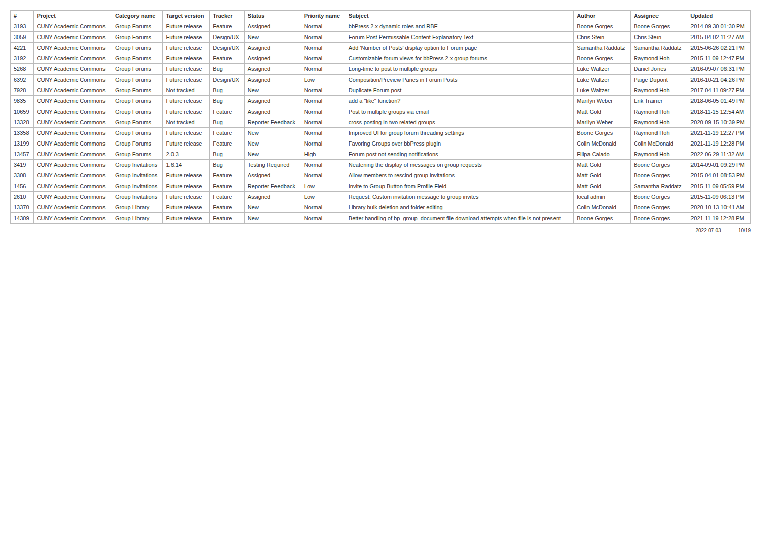| # | Project | Category name | Target version | Tracker | Status | Priority name | Subject | Author | Assignee | Updated |
| --- | --- | --- | --- | --- | --- | --- | --- | --- | --- | --- |
| 3193 | CUNY Academic Commons | Group Forums | Future release | Feature | Assigned | Normal | bbPress 2.x dynamic roles and RBE | Boone Gorges | Boone Gorges | 2014-09-30 01:30 PM |
| 3059 | CUNY Academic Commons | Group Forums | Future release | Design/UX | New | Normal | Forum Post Permissable Content Explanatory Text | Chris Stein | Chris Stein | 2015-04-02 11:27 AM |
| 4221 | CUNY Academic Commons | Group Forums | Future release | Design/UX | Assigned | Normal | Add 'Number of Posts' display option to Forum page | Samantha Raddatz | Samantha Raddatz | 2015-06-26 02:21 PM |
| 3192 | CUNY Academic Commons | Group Forums | Future release | Feature | Assigned | Normal | Customizable forum views for bbPress 2.x group forums | Boone Gorges | Raymond Hoh | 2015-11-09 12:47 PM |
| 5268 | CUNY Academic Commons | Group Forums | Future release | Bug | Assigned | Normal | Long-time to post to multiple groups | Luke Waltzer | Daniel Jones | 2016-09-07 06:31 PM |
| 6392 | CUNY Academic Commons | Group Forums | Future release | Design/UX | Assigned | Low | Composition/Preview Panes in Forum Posts | Luke Waltzer | Paige Dupont | 2016-10-21 04:26 PM |
| 7928 | CUNY Academic Commons | Group Forums | Not tracked | Bug | New | Normal | Duplicate Forum post | Luke Waltzer | Raymond Hoh | 2017-04-11 09:27 PM |
| 9835 | CUNY Academic Commons | Group Forums | Future release | Bug | Assigned | Normal | add a "like" function? | Marilyn Weber | Erik Trainer | 2018-06-05 01:49 PM |
| 10659 | CUNY Academic Commons | Group Forums | Future release | Feature | Assigned | Normal | Post to multiple groups via email | Matt Gold | Raymond Hoh | 2018-11-15 12:54 AM |
| 13328 | CUNY Academic Commons | Group Forums | Not tracked | Bug | Reporter Feedback | Normal | cross-posting in two related groups | Marilyn Weber | Raymond Hoh | 2020-09-15 10:39 PM |
| 13358 | CUNY Academic Commons | Group Forums | Future release | Feature | New | Normal | Improved UI for group forum threading settings | Boone Gorges | Raymond Hoh | 2021-11-19 12:27 PM |
| 13199 | CUNY Academic Commons | Group Forums | Future release | Feature | New | Normal | Favoring Groups over bbPress plugin | Colin McDonald | Colin McDonald | 2021-11-19 12:28 PM |
| 13457 | CUNY Academic Commons | Group Forums | 2.0.3 | Bug | New | High | Forum post not sending notifications | Filipa Calado | Raymond Hoh | 2022-06-29 11:32 AM |
| 3419 | CUNY Academic Commons | Group Invitations | 1.6.14 | Bug | Testing Required | Normal | Neatening the display of messages on group requests | Matt Gold | Boone Gorges | 2014-09-01 09:29 PM |
| 3308 | CUNY Academic Commons | Group Invitations | Future release | Feature | Assigned | Normal | Allow members to rescind group invitations | Matt Gold | Boone Gorges | 2015-04-01 08:53 PM |
| 1456 | CUNY Academic Commons | Group Invitations | Future release | Feature | Reporter Feedback | Low | Invite to Group Button from Profile Field | Matt Gold | Samantha Raddatz | 2015-11-09 05:59 PM |
| 2610 | CUNY Academic Commons | Group Invitations | Future release | Feature | Assigned | Low | Request: Custom invitation message to group invites | local admin | Boone Gorges | 2015-11-09 06:13 PM |
| 13370 | CUNY Academic Commons | Group Library | Future release | Feature | New | Normal | Library bulk deletion and folder editing | Colin McDonald | Boone Gorges | 2020-10-13 10:41 AM |
| 14309 | CUNY Academic Commons | Group Library | Future release | Feature | New | Normal | Better handling of bp_group_document file download attempts when file is not present | Boone Gorges | Boone Gorges | 2021-11-19 12:28 PM |
2022-07-03 10/19